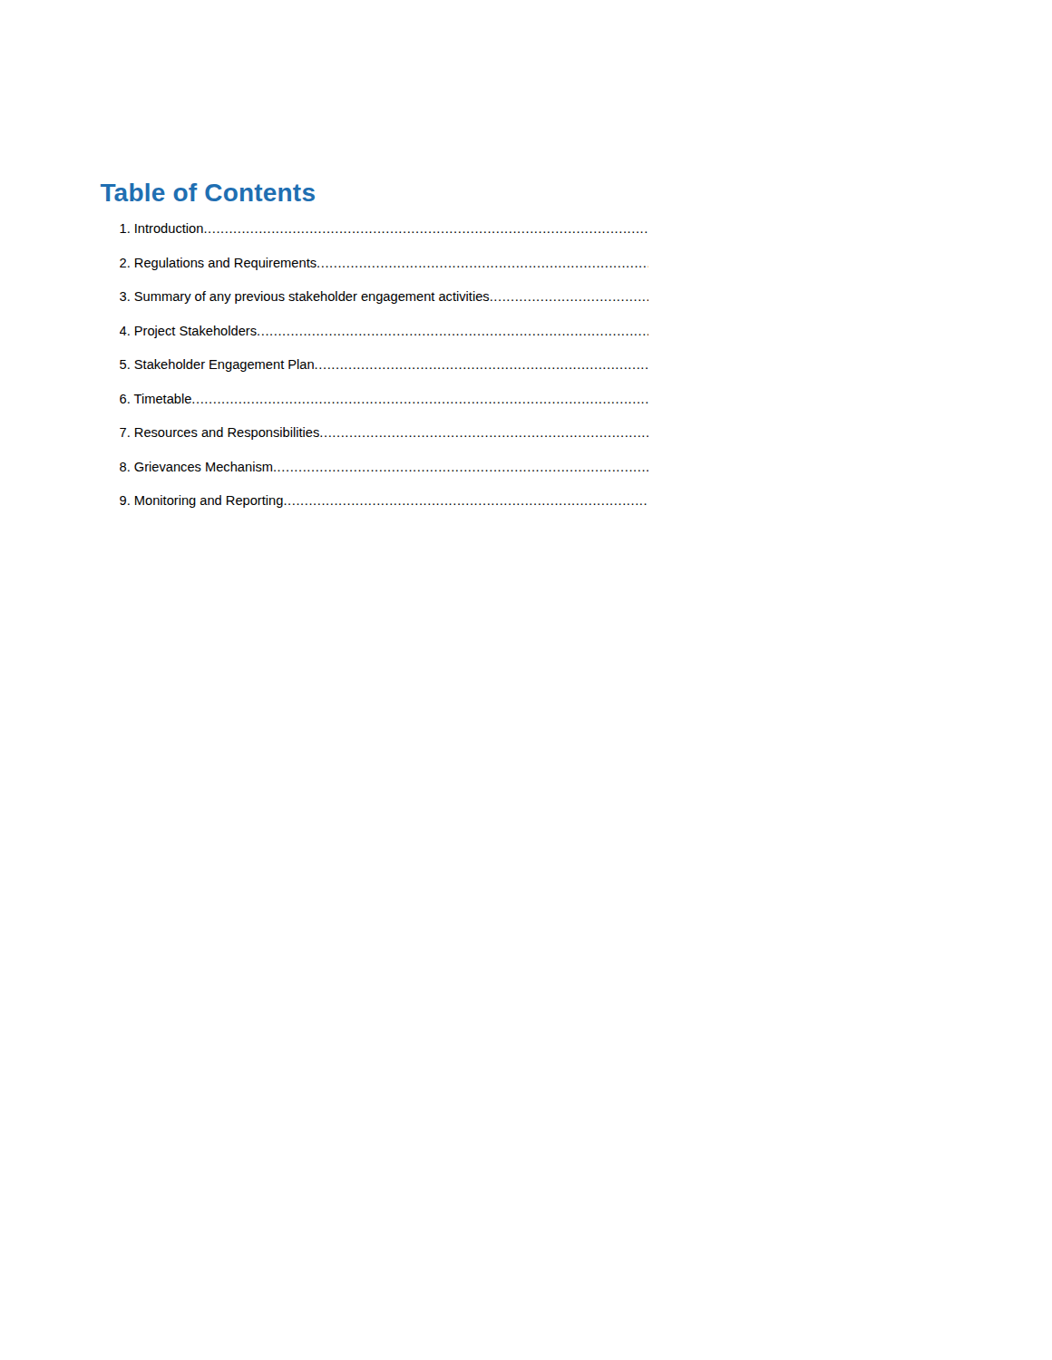Table of Contents
1. Introduction............................................................................................................................................. 1
2. Regulations and Requirements......................................................................................................... 2
3. Summary of any previous stakeholder engagement activities......................................................... 2
4. Project Stakeholders..................................................................................................................... 4
5. Stakeholder Engagement Plan....................................................................................................... 17
6. Timetable............................................................................................................................. 22
7. Resources and Responsibilities..................................................................................................... 22
8. Grievances Mechanism.............................................................................................................. 23
9. Monitoring and Reporting......................................................................................................... 23